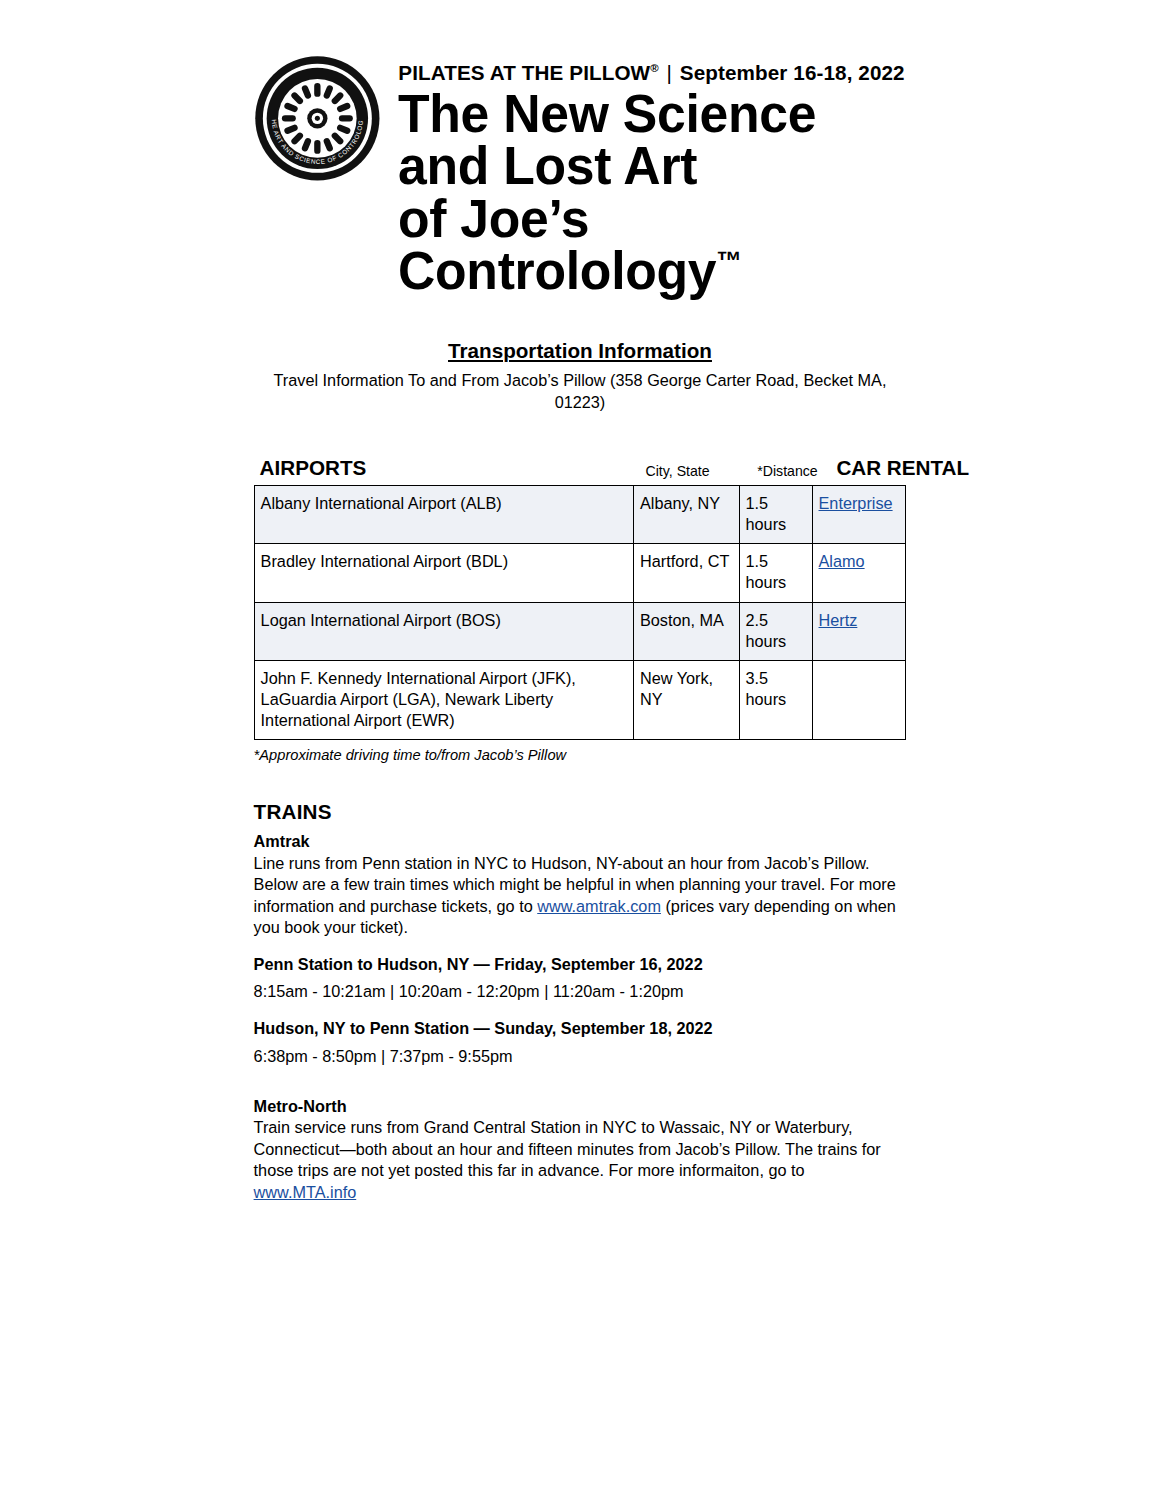THE PILATES SOURCE THE ART AND SCIENCE OF CONTROLOGY
PILATES AT THE PILLOW® | September 16-18, 2022
The New Science and Lost Art
of Joe’s Controlology™
Transportation Information
Travel Information To and From Jacob’s Pillow (358 George Carter Road, Becket MA, 01223)
AIRPORTS
City, State
*Distance
CAR RENTAL
| Albany International Airport (ALB) | Albany, NY | 1.5 hours | Enterprise |
| Bradley International Airport (BDL) | Hartford, CT | 1.5 hours | Alamo |
| Logan International Airport (BOS) | Boston, MA | 2.5 hours | Hertz |
| John F. Kennedy International Airport (JFK), LaGuardia Airport (LGA), Newark Liberty International Airport (EWR) | New York, NY | 3.5 hours | |
*Approximate driving time to/from Jacob’s Pillow
TRAINS
Amtrak
Line runs from Penn station in NYC to Hudson, NY-about an hour from Jacob’s Pillow. Below are a few train times which might be helpful in when planning your travel. For more information and purchase tickets, go to www.amtrak.com (prices vary depending on when you book your ticket).
Penn Station to Hudson, NY — Friday, September 16, 2022
8:15am - 10:21am | 10:20am - 12:20pm | 11:20am - 1:20pm
Hudson, NY to Penn Station — Sunday, September 18, 2022
6:38pm - 8:50pm | 7:37pm - 9:55pm
Metro-North
Train service runs from Grand Central Station in NYC to Wassaic, NY or Waterbury, Connecticut—both about an hour and fifteen minutes from Jacob’s Pillow. The trains for those trips are not yet posted this far in advance. For more informaiton, go to www.MTA.info